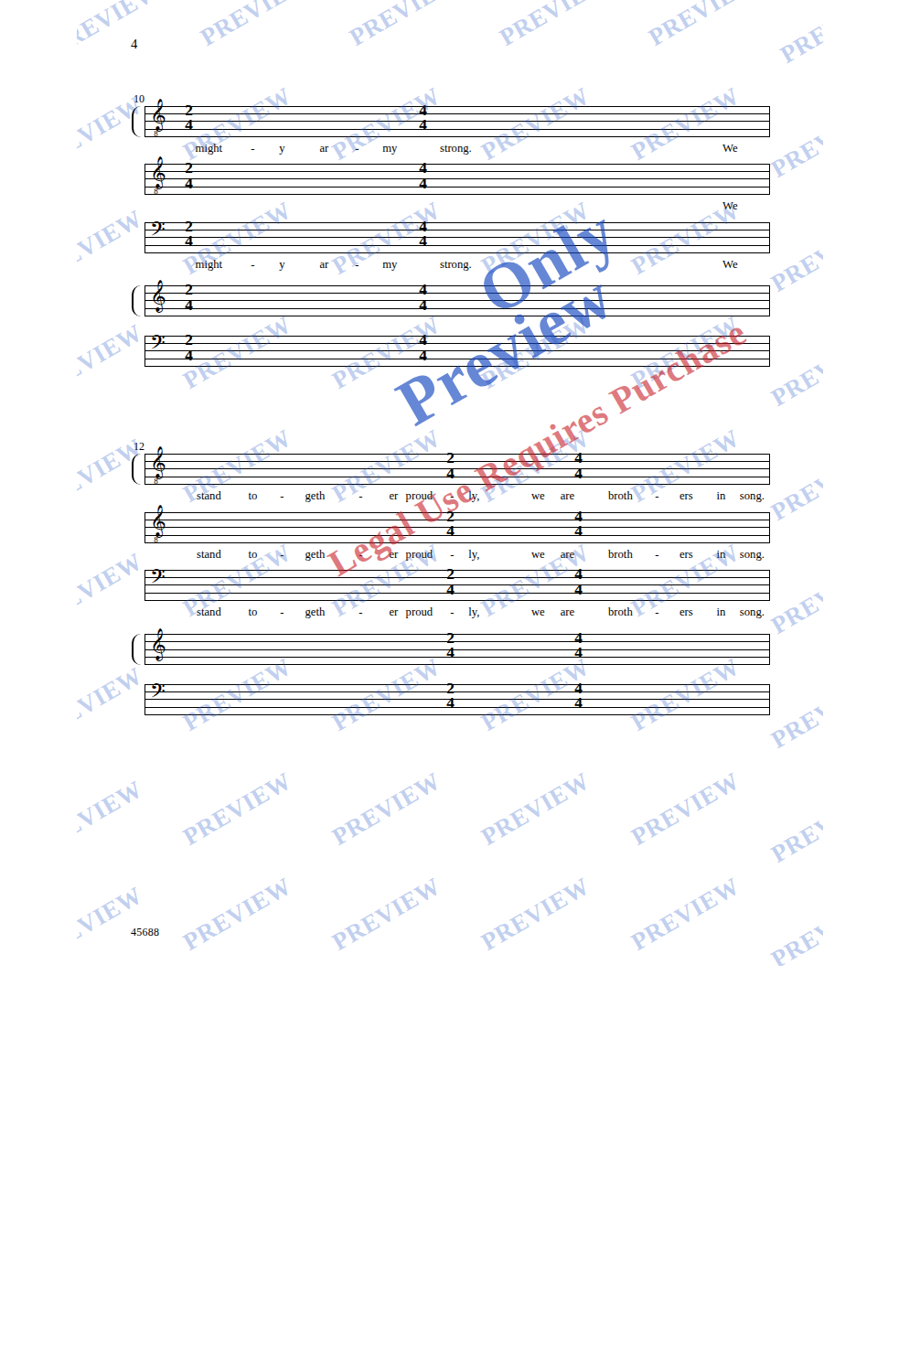4
10
𝄞8 24 44
might - y ar - my strong. We
𝄞8 24 44
We
𝄢 24 44
might - y ar - my strong. We
𝄞 24 44
𝄢 24 44
12
𝄞8 24 44
stand to - geth - er proud - ly, we are broth - ers in song. Our
𝄞8 24 44
stand to - geth - er proud - ly, we are broth - ers in song. Our
𝄢 24 44
stand to - geth - er proud - ly, we are broth - ers in song. Our
𝄞 24 44
𝄢 24 44
45688
PREVIEW
PREVIEW
PREVIEW
PREVIEW
PREVIEW
PREVIEW
PREVIEW
PREVIEW
PREVIEW
PREVIEW
PREVIEW
PREVIEW
PREVIEW
PREVIEW
PREVIEW
PREVIEW
PREVIEW
PREVIEW
PREVIEW
PREVIEW
PREVIEW
PREVIEW
PREVIEW
PREVIEW
PREVIEW
PREVIEW
PREVIEW
PREVIEW
PREVIEW
PREVIEW
PREVIEW
PREVIEW
PREVIEW
PREVIEW
PREVIEW
PREVIEW
PREVIEW
PREVIEW
PREVIEW
PREVIEW
PREVIEW
PREVIEW
PREVIEW
PREVIEW
PREVIEW
PREVIEW
PREVIEW
PREVIEW
PREVIEW
PREVIEW
PREVIEW
PREVIEW
PREVIEW
PREVIEW
Preview
Only
Legal Use Requires Purchase